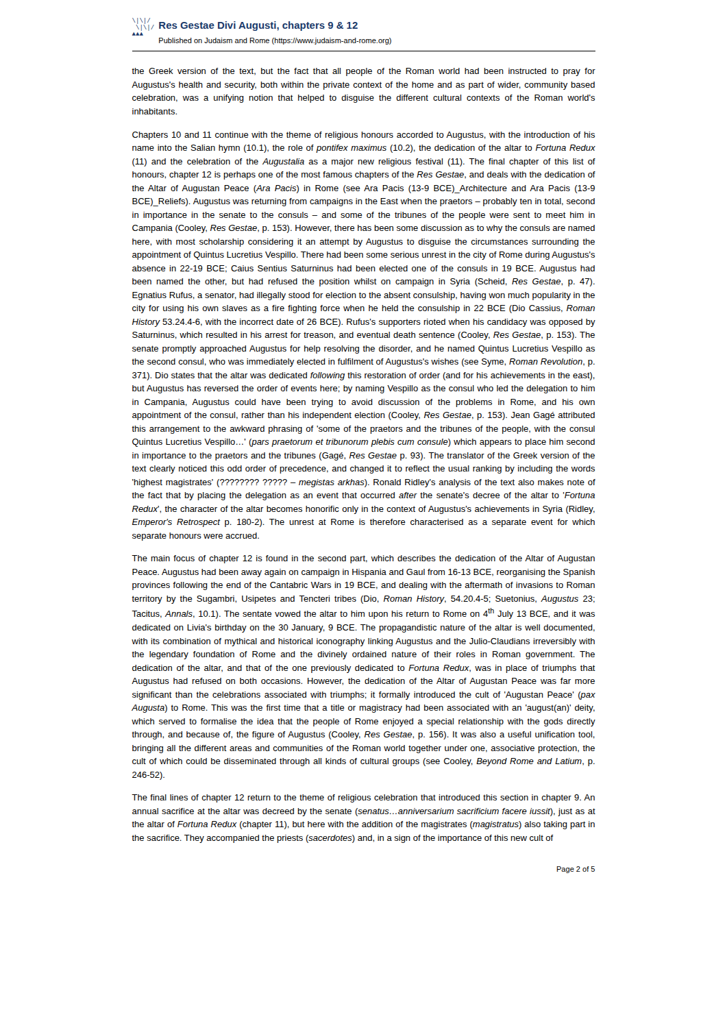\|\|/ \|\|/ ▲▲▲
Res Gestae Divi Augusti, chapters 9 & 12
Published on Judaism and Rome (https://www.judaism-and-rome.org)
the Greek version of the text, but the fact that all people of the Roman world had been instructed to pray for Augustus's health and security, both within the private context of the home and as part of wider, community based celebration, was a unifying notion that helped to disguise the different cultural contexts of the Roman world's inhabitants.
Chapters 10 and 11 continue with the theme of religious honours accorded to Augustus, with the introduction of his name into the Salian hymn (10.1), the role of pontifex maximus (10.2), the dedication of the altar to Fortuna Redux (11) and the celebration of the Augustalia as a major new religious festival (11). The final chapter of this list of honours, chapter 12 is perhaps one of the most famous chapters of the Res Gestae, and deals with the dedication of the Altar of Augustan Peace (Ara Pacis) in Rome (see Ara Pacis (13-9 BCE)_Architecture and Ara Pacis (13-9 BCE)_Reliefs). Augustus was returning from campaigns in the East when the praetors – probably ten in total, second in importance in the senate to the consuls – and some of the tribunes of the people were sent to meet him in Campania (Cooley, Res Gestae, p. 153). However, there has been some discussion as to why the consuls are named here, with most scholarship considering it an attempt by Augustus to disguise the circumstances surrounding the appointment of Quintus Lucretius Vespillo. There had been some serious unrest in the city of Rome during Augustus's absence in 22-19 BCE; Caius Sentius Saturninus had been elected one of the consuls in 19 BCE. Augustus had been named the other, but had refused the position whilst on campaign in Syria (Scheid, Res Gestae, p. 47). Egnatius Rufus, a senator, had illegally stood for election to the absent consulship, having won much popularity in the city for using his own slaves as a fire fighting force when he held the consulship in 22 BCE (Dio Cassius, Roman History 53.24.4-6, with the incorrect date of 26 BCE). Rufus's supporters rioted when his candidacy was opposed by Saturninus, which resulted in his arrest for treason, and eventual death sentence (Cooley, Res Gestae, p. 153). The senate promptly approached Augustus for help resolving the disorder, and he named Quintus Lucretius Vespillo as the second consul, who was immediately elected in fulfilment of Augustus's wishes (see Syme, Roman Revolution, p. 371). Dio states that the altar was dedicated following this restoration of order (and for his achievements in the east), but Augustus has reversed the order of events here; by naming Vespillo as the consul who led the delegation to him in Campania, Augustus could have been trying to avoid discussion of the problems in Rome, and his own appointment of the consul, rather than his independent election (Cooley, Res Gestae, p. 153). Jean Gagé attributed this arrangement to the awkward phrasing of 'some of the praetors and the tribunes of the people, with the consul Quintus Lucretius Vespillo…' (pars praetorum et tribunorum plebis cum consule) which appears to place him second in importance to the praetors and the tribunes (Gagé, Res Gestae p. 93). The translator of the Greek version of the text clearly noticed this odd order of precedence, and changed it to reflect the usual ranking by including the words 'highest magistrates' (???????? ????? – megistas arkhas). Ronald Ridley's analysis of the text also makes note of the fact that by placing the delegation as an event that occurred after the senate's decree of the altar to 'Fortuna Redux', the character of the altar becomes honorific only in the context of Augustus's achievements in Syria (Ridley, Emperor's Retrospect p. 180-2). The unrest at Rome is therefore characterised as a separate event for which separate honours were accrued.
The main focus of chapter 12 is found in the second part, which describes the dedication of the Altar of Augustan Peace. Augustus had been away again on campaign in Hispania and Gaul from 16-13 BCE, reorganising the Spanish provinces following the end of the Cantabric Wars in 19 BCE, and dealing with the aftermath of invasions to Roman territory by the Sugambri, Usipetes and Tencteri tribes (Dio, Roman History, 54.20.4-5; Suetonius, Augustus 23; Tacitus, Annals, 10.1). The sentate vowed the altar to him upon his return to Rome on 4th July 13 BCE, and it was dedicated on Livia's birthday on the 30 January, 9 BCE. The propagandistic nature of the altar is well documented, with its combination of mythical and historical iconography linking Augustus and the Julio-Claudians irreversibly with the legendary foundation of Rome and the divinely ordained nature of their roles in Roman government. The dedication of the altar, and that of the one previously dedicated to Fortuna Redux, was in place of triumphs that Augustus had refused on both occasions. However, the dedication of the Altar of Augustan Peace was far more significant than the celebrations associated with triumphs; it formally introduced the cult of 'Augustan Peace' (pax Augusta) to Rome. This was the first time that a title or magistracy had been associated with an 'august(an)' deity, which served to formalise the idea that the people of Rome enjoyed a special relationship with the gods directly through, and because of, the figure of Augustus (Cooley, Res Gestae, p. 156). It was also a useful unification tool, bringing all the different areas and communities of the Roman world together under one, associative protection, the cult of which could be disseminated through all kinds of cultural groups (see Cooley, Beyond Rome and Latium, p. 246-52).
The final lines of chapter 12 return to the theme of religious celebration that introduced this section in chapter 9. An annual sacrifice at the altar was decreed by the senate (senatus…anniversarium sacrificium facere iussit), just as at the altar of Fortuna Redux (chapter 11), but here with the addition of the magistrates (magistratus) also taking part in the sacrifice. They accompanied the priests (sacerdotes) and, in a sign of the importance of this new cult of
Page 2 of 5